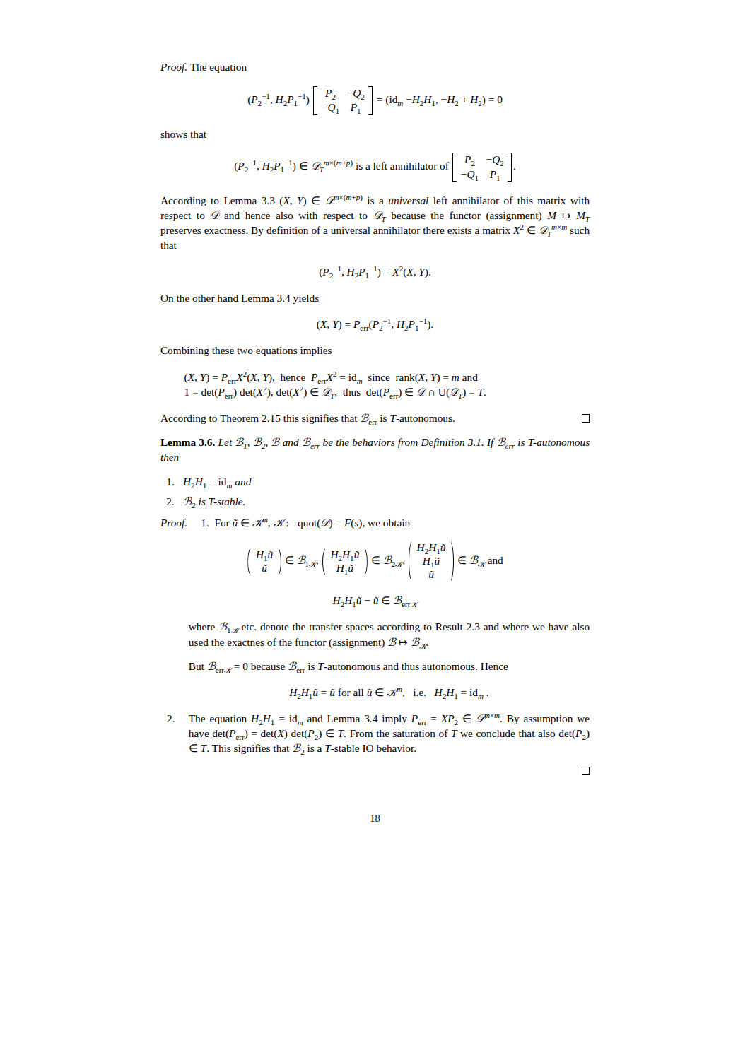Proof. The equation
(P2−1, H2P1−1)
| P 2 | − Q 2 |
| − Q 1 | P 1 |
= (idm −H2H1, −H2 + H2) = 0
shows that
(P2−1, H2P1−1) ∈ 𝒟Tm×(m+p) is a left annihilator of
| P 2 | − Q 2 |
| − Q 1 | P 1 |
.
According to Lemma 3.3 (X, Y) ∈ 𝒟m×(m+p) is a universal left annihilator of this matrix with respect to 𝒟 and hence also with respect to 𝒟T because the functor (assignment) M ↦ MT preserves exactness. By definition of a universal annihilator there exists a matrix X2 ∈ 𝒟Tm×m such that
(P2−1, H2P1−1) = X2(X, Y).
On the other hand Lemma 3.4 yields
(X, Y) = Perr(P2−1, H2P1−1).
Combining these two equations implies
(X, Y) = PerrX2(X, Y), hence PerrX2 = idm since rank(X, Y) = m and
1 = det(Perr) det(X2), det(X2) ∈ 𝒟T, thus det(Perr) ∈ 𝒟 ∩ U(𝒟T) = T.
According to Theorem 2.15 this signifies that ℬerr is T-autonomous.
Lemma 3.6. Let ℬ1, ℬ2, ℬ and ℬerr be the behaviors from Definition 3.1. If ℬerr is T-autonomous then
1. H2H1 = idm and
2. ℬ2 is T-stable.
Proof. 1. For ũ ∈ 𝒦m, 𝒦 := quot(𝒟) = F(s), we obtain
| H 1 ũ |
| ũ |
∈ ℬ1𝒦,
| H 2 H 1 ũ |
| H 1 ũ |
∈ ℬ2𝒦,
| H 2 H 1 ũ |
| H 1 ũ |
| ũ |
∈ ℬ𝒦 and
H2H1ũ − ũ ∈ ℬerr𝒦
where ℬ1𝒦 etc. denote the transfer spaces according to Result 2.3 and where we have also used the exactnes of the functor (assignment) ℬ ↦ ℬ𝒦.
But ℬerr𝒦 = 0 because ℬerr is T-autonomous and thus autonomous. Hence
H2H1ũ = ũ for all ũ ∈ 𝒦m, i.e. H2H1 = idm .
2. The equation H2H1 = idm and Lemma 3.4 imply Perr = XP2 ∈ 𝒟m×m. By assumption we have det(Perr) = det(X) det(P2) ∈ T. From the saturation of T we conclude that also det(P2) ∈ T. This signifies that ℬ2 is a T-stable IO behavior.
18